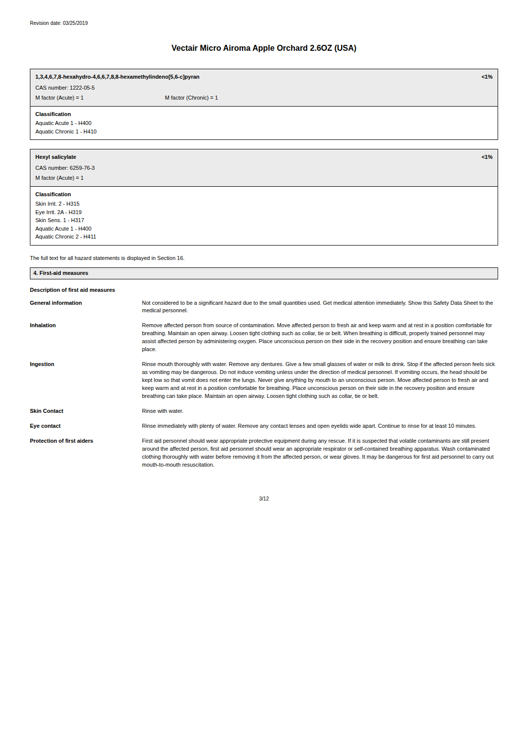Revision date: 03/25/2019
Vectair Micro Airoma Apple Orchard 2.6OZ (USA)
<1% 1,3,4,6,7,8-hexahydro-4,6,6,7,8,8-hexamethylindeno[5,6-c]pyran
CAS number: 1222-05-5
M factor (Acute) = 1 M factor (Chronic) = 1
Classification
Aquatic Acute 1 - H400
Aquatic Chronic 1 - H410
<1% Hexyl salicylate
CAS number: 6259-76-3
M factor (Acute) = 1
Classification
Skin Irrit. 2 - H315
Eye Irrit. 2A - H319
Skin Sens. 1 - H317
Aquatic Acute 1 - H400
Aquatic Chronic 2 - H411
The full text for all hazard statements is displayed in Section 16.
4. First-aid measures
Description of first aid measures
| General information | Not considered to be a significant hazard due to the small quantities used. Get medical attention immediately. Show this Safety Data Sheet to the medical personnel. |
| Inhalation | Remove affected person from source of contamination. Move affected person to fresh air and keep warm and at rest in a position comfortable for breathing. Maintain an open airway. Loosen tight clothing such as collar, tie or belt. When breathing is difficult, properly trained personnel may assist affected person by administering oxygen. Place unconscious person on their side in the recovery position and ensure breathing can take place. |
| Ingestion | Rinse mouth thoroughly with water. Remove any dentures. Give a few small glasses of water or milk to drink. Stop if the affected person feels sick as vomiting may be dangerous. Do not induce vomiting unless under the direction of medical personnel. If vomiting occurs, the head should be kept low so that vomit does not enter the lungs. Never give anything by mouth to an unconscious person. Move affected person to fresh air and keep warm and at rest in a position comfortable for breathing. Place unconscious person on their side in the recovery position and ensure breathing can take place. Maintain an open airway. Loosen tight clothing such as collar, tie or belt. |
| Skin Contact | Rinse with water. |
| Eye contact | Rinse immediately with plenty of water. Remove any contact lenses and open eyelids wide apart. Continue to rinse for at least 10 minutes. |
| Protection of first aiders | First aid personnel should wear appropriate protective equipment during any rescue. If it is suspected that volatile contaminants are still present around the affected person, first aid personnel should wear an appropriate respirator or self-contained breathing apparatus. Wash contaminated clothing thoroughly with water before removing it from the affected person, or wear gloves. It may be dangerous for first aid personnel to carry out mouth-to-mouth resuscitation. |
3/12